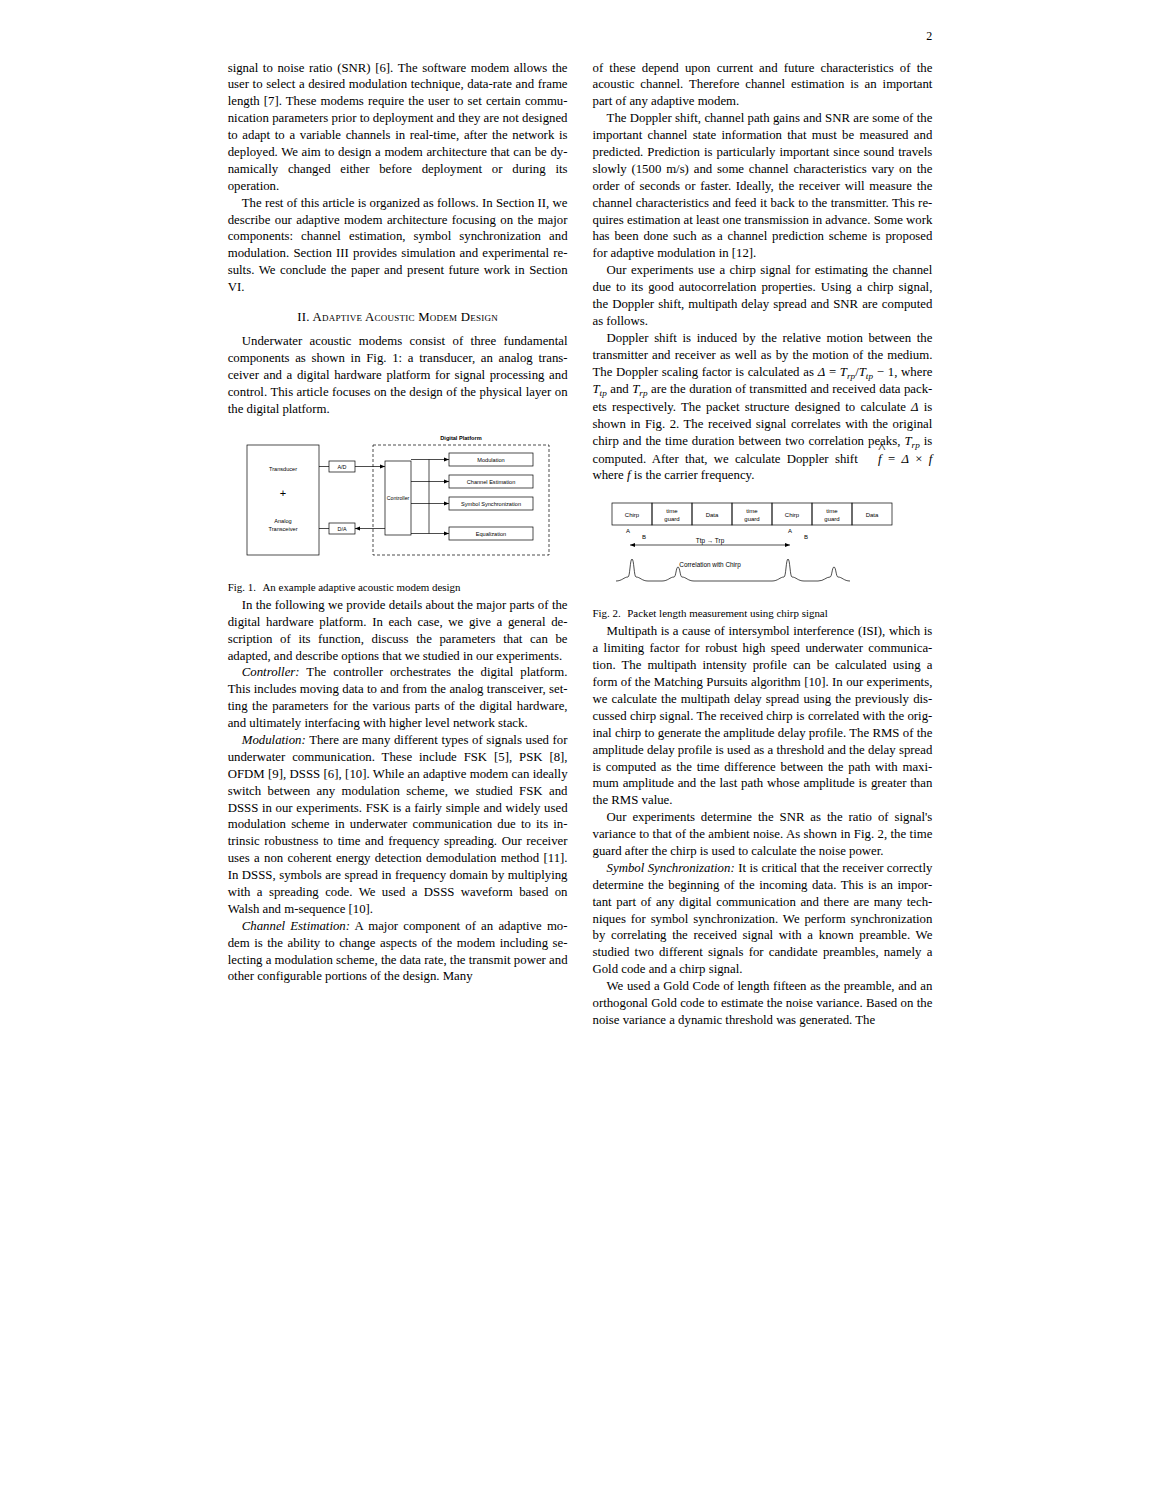2
signal to noise ratio (SNR) [6]. The software modem allows the user to select a desired modulation technique, data-rate and frame length [7]. These modems require the user to set certain communication parameters prior to deployment and they are not designed to adapt to a variable channels in real-time, after the network is deployed. We aim to design a modem architecture that can be dynamically changed either before deployment or during its operation.
The rest of this article is organized as follows. In Section II, we describe our adaptive modem architecture focusing on the major components: channel estimation, symbol synchronization and modulation. Section III provides simulation and experimental results. We conclude the paper and present future work in Section VI.
II. Adaptive Acoustic Modem Design
Underwater acoustic modems consist of three fundamental components as shown in Fig. 1: a transducer, an analog transceiver and a digital hardware platform for signal processing and control. This article focuses on the design of the physical layer on the digital platform.
Digital Platform Transducer + Analog Transceiver A/D D/A Controller Modulation Channel Estimation Symbol Synchronization Equalization
Fig. 1. An example adaptive acoustic modem design
In the following we provide details about the major parts of the digital hardware platform. In each case, we give a general description of its function, discuss the parameters that can be adapted, and describe options that we studied in our experiments.
Controller: The controller orchestrates the digital platform. This includes moving data to and from the analog transceiver, setting the parameters for the various parts of the digital hardware, and ultimately interfacing with higher level network stack.
Modulation: There are many different types of signals used for underwater communication. These include FSK [5], PSK [8], OFDM [9], DSSS [6], [10]. While an adaptive modem can ideally switch between any modulation scheme, we studied FSK and DSSS in our experiments. FSK is a fairly simple and widely used modulation scheme in underwater communication due to its intrinsic robustness to time and frequency spreading. Our receiver uses a non coherent energy detection demodulation method [11]. In DSSS, symbols are spread in frequency domain by multiplying with a spreading code. We used a DSSS waveform based on Walsh and m-sequence [10].
Channel Estimation: A major component of an adaptive modem is the ability to change aspects of the modem including selecting a modulation scheme, the data rate, the transmit power and other configurable portions of the design. Many
of these depend upon current and future characteristics of the acoustic channel. Therefore channel estimation is an important part of any adaptive modem.
The Doppler shift, channel path gains and SNR are some of the important channel state information that must be measured and predicted. Prediction is particularly important since sound travels slowly (1500 m/s) and some channel characteristics vary on the order of seconds or faster. Ideally, the receiver will measure the channel characteristics and feed it back to the transmitter. This requires estimation at least one transmission in advance. Some work has been done such as a channel prediction scheme is proposed for adaptive modulation in [12].
Our experiments use a chirp signal for estimating the channel due to its good autocorrelation properties. Using a chirp signal, the Doppler shift, multipath delay spread and SNR are computed as follows.
Doppler shift is induced by the relative motion between the transmitter and receiver as well as by the motion of the medium. The Doppler scaling factor is calculated as Δ = Trp/Ttp − 1, where Ttp and Trp are the duration of transmitted and received data packets respectively. The packet structure designed to calculate Δ is shown in Fig. 2. The received signal correlates with the original chirp and the time duration between two correlation peaks, Trp is computed. After that, we calculate Doppler shift f = Δ × f where f is the carrier frequency.
Chirp time guard Data time guard Chirp time guard Data A B A B Ttp → Trp Correlation with Chirp
Fig. 2. Packet length measurement using chirp signal
Multipath is a cause of intersymbol interference (ISI), which is a limiting factor for robust high speed underwater communication. The multipath intensity profile can be calculated using a form of the Matching Pursuits algorithm [10]. In our experiments, we calculate the multipath delay spread using the previously discussed chirp signal. The received chirp is correlated with the original chirp to generate the amplitude delay profile. The RMS of the amplitude delay profile is used as a threshold and the delay spread is computed as the time difference between the path with maximum amplitude and the last path whose amplitude is greater than the RMS value.
Our experiments determine the SNR as the ratio of signal's variance to that of the ambient noise. As shown in Fig. 2, the time guard after the chirp is used to calculate the noise power.
Symbol Synchronization: It is critical that the receiver correctly determine the beginning of the incoming data. This is an important part of any digital communication and there are many techniques for symbol synchronization. We perform synchronization by correlating the received signal with a known preamble. We studied two different signals for candidate preambles, namely a Gold code and a chirp signal.
We used a Gold Code of length fifteen as the preamble, and an orthogonal Gold code to estimate the noise variance. Based on the noise variance a dynamic threshold was generated. The